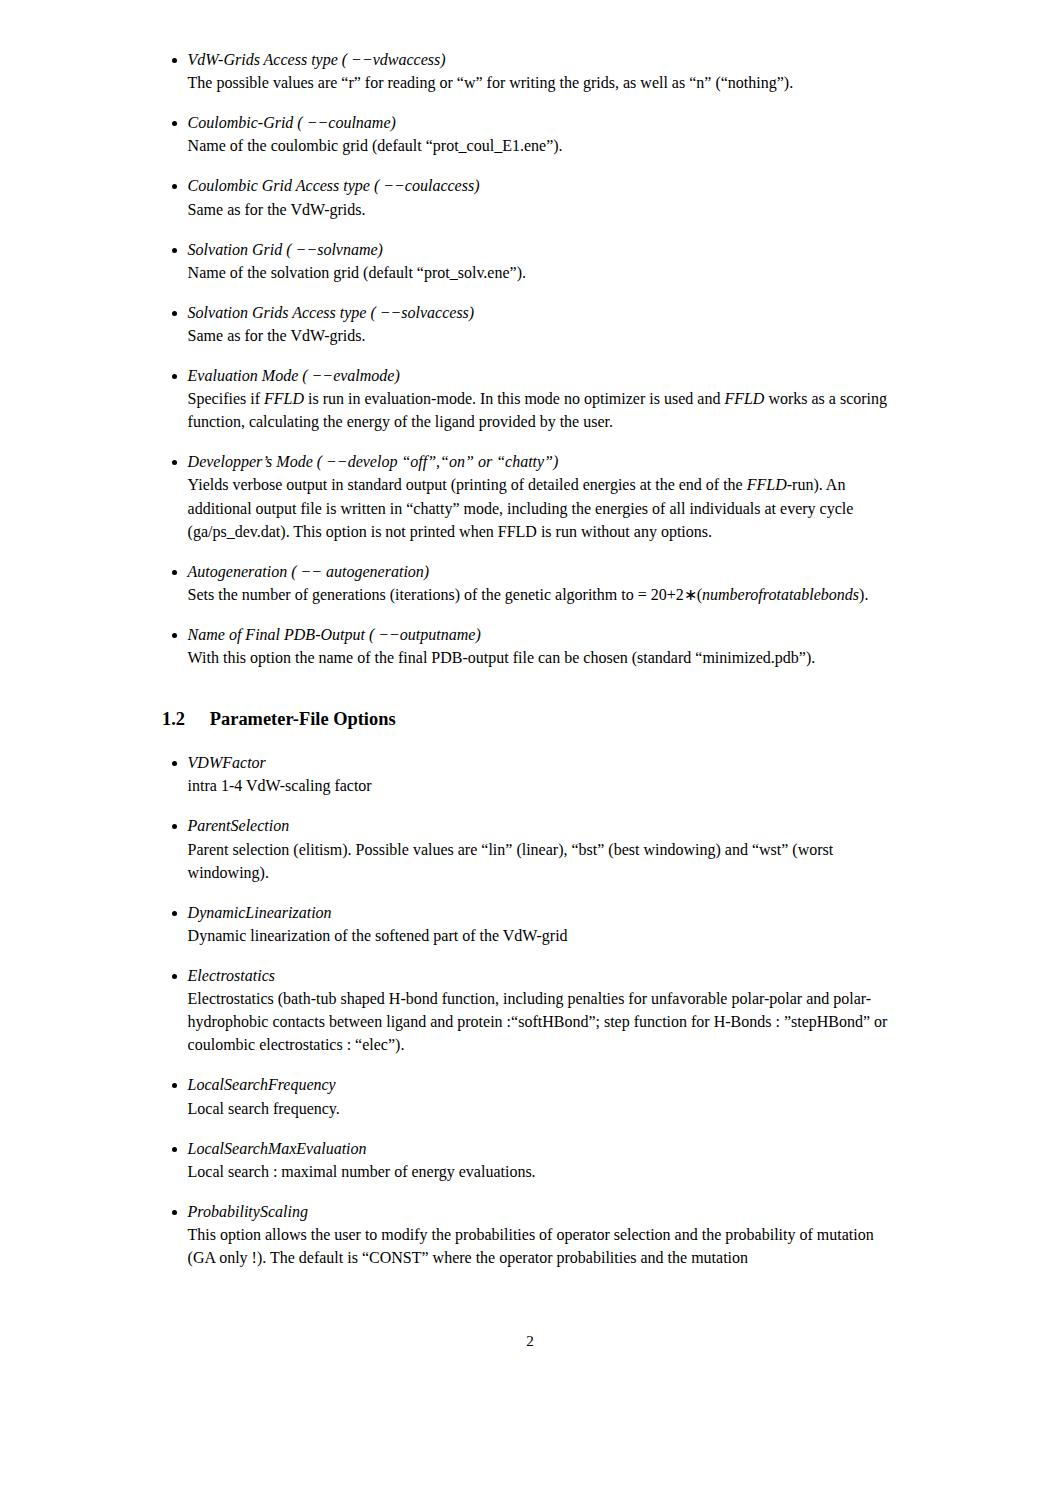VdW-Grids Access type ( −−vdwaccess)
The possible values are “r” for reading or “w” for writing the grids, as well as “n” (“nothing”).
Coulombic-Grid ( −−coulname)
Name of the coulombic grid (default “prot_coul_E1.ene”).
Coulombic Grid Access type ( −−coulaccess)
Same as for the VdW-grids.
Solvation Grid ( −−solvname)
Name of the solvation grid (default “prot_solv.ene”).
Solvation Grids Access type ( −−solvaccess)
Same as for the VdW-grids.
Evaluation Mode ( −−evalmode)
Specifies if FFLD is run in evaluation-mode. In this mode no optimizer is used and FFLD works as a scoring function, calculating the energy of the ligand provided by the user.
Developper’s Mode ( −−develop “off”,“on” or “chatty”)
Yields verbose output in standard output (printing of detailed energies at the end of the FFLD-run). An additional output file is written in “chatty” mode, including the energies of all individuals at every cycle (ga/ps_dev.dat). This option is not printed when FFLD is run without any options.
Autogeneration ( −− autogeneration)
Sets the number of generations (iterations) of the genetic algorithm to = 20+2∗(numberofrotatablebonds).
Name of Final PDB-Output ( −−outputname)
With this option the name of the final PDB-output file can be chosen (standard “minimized.pdb”).
1.2 Parameter-File Options
VDWFactor
intra 1-4 VdW-scaling factor
ParentSelection
Parent selection (elitism). Possible values are “lin” (linear), “bst” (best windowing) and “wst” (worst windowing).
DynamicLinearization
Dynamic linearization of the softened part of the VdW-grid
Electrostatics
Electrostatics (bath-tub shaped H-bond function, including penalties for unfavorable polar-polar and polar-hydrophobic contacts between ligand and protein :“softHBond”; step function for H-Bonds : ”stepHBond” or coulombic electrostatics : “elec”).
LocalSearchFrequency
Local search frequency.
LocalSearchMaxEvaluation
Local search : maximal number of energy evaluations.
ProbabilityScaling
This option allows the user to modify the probabilities of operator selection and the probability of mutation (GA only !). The default is “CONST” where the operator probabilities and the mutation
2